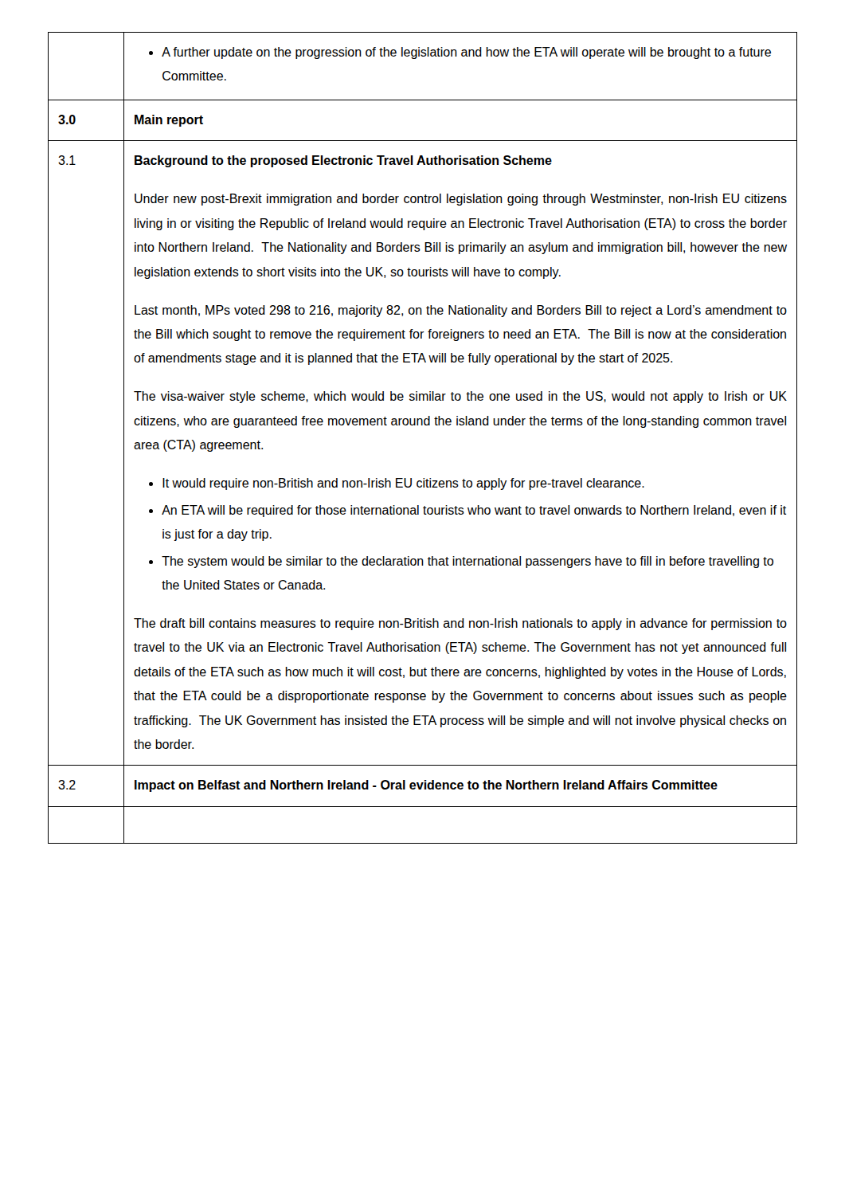| | A further update on the progression of the legislation and how the ETA will operate will be brought to a future Committee. |
| 3.0 | Main report |
| 3.1 | Background to the proposed Electronic Travel Authorisation Scheme Under new post-Brexit immigration and border control legislation going through Westminster, non-Irish EU citizens living in or visiting the Republic of Ireland would require an Electronic Travel Authorisation (ETA) to cross the border into Northern Ireland. The Nationality and Borders Bill is primarily an asylum and immigration bill, however the new legislation extends to short visits into the UK, so tourists will have to comply. Last month, MPs voted 298 to 216, majority 82, on the Nationality and Borders Bill to reject a Lord’s amendment to the Bill which sought to remove the requirement for foreigners to need an ETA. The Bill is now at the consideration of amendments stage and it is planned that the ETA will be fully operational by the start of 2025. The visa-waiver style scheme, which would be similar to the one used in the US, would not apply to Irish or UK citizens, who are guaranteed free movement around the island under the terms of the long-standing common travel area (CTA) agreement. It would require non-British and non-Irish EU citizens to apply for pre-travel clearance. An ETA will be required for those international tourists who want to travel onwards to Northern Ireland, even if it is just for a day trip. The system would be similar to the declaration that international passengers have to fill in before travelling to the United States or Canada. The draft bill contains measures to require non-British and non-Irish nationals to apply in advance for permission to travel to the UK via an Electronic Travel Authorisation (ETA) scheme. The Government has not yet announced full details of the ETA such as how much it will cost, but there are concerns, highlighted by votes in the House of Lords, that the ETA could be a disproportionate response by the Government to concerns about issues such as people trafficking. The UK Government has insisted the ETA process will be simple and will not involve physical checks on the border. |
| 3.2 | Impact on Belfast and Northern Ireland - Oral evidence to the Northern Ireland Affairs Committee |